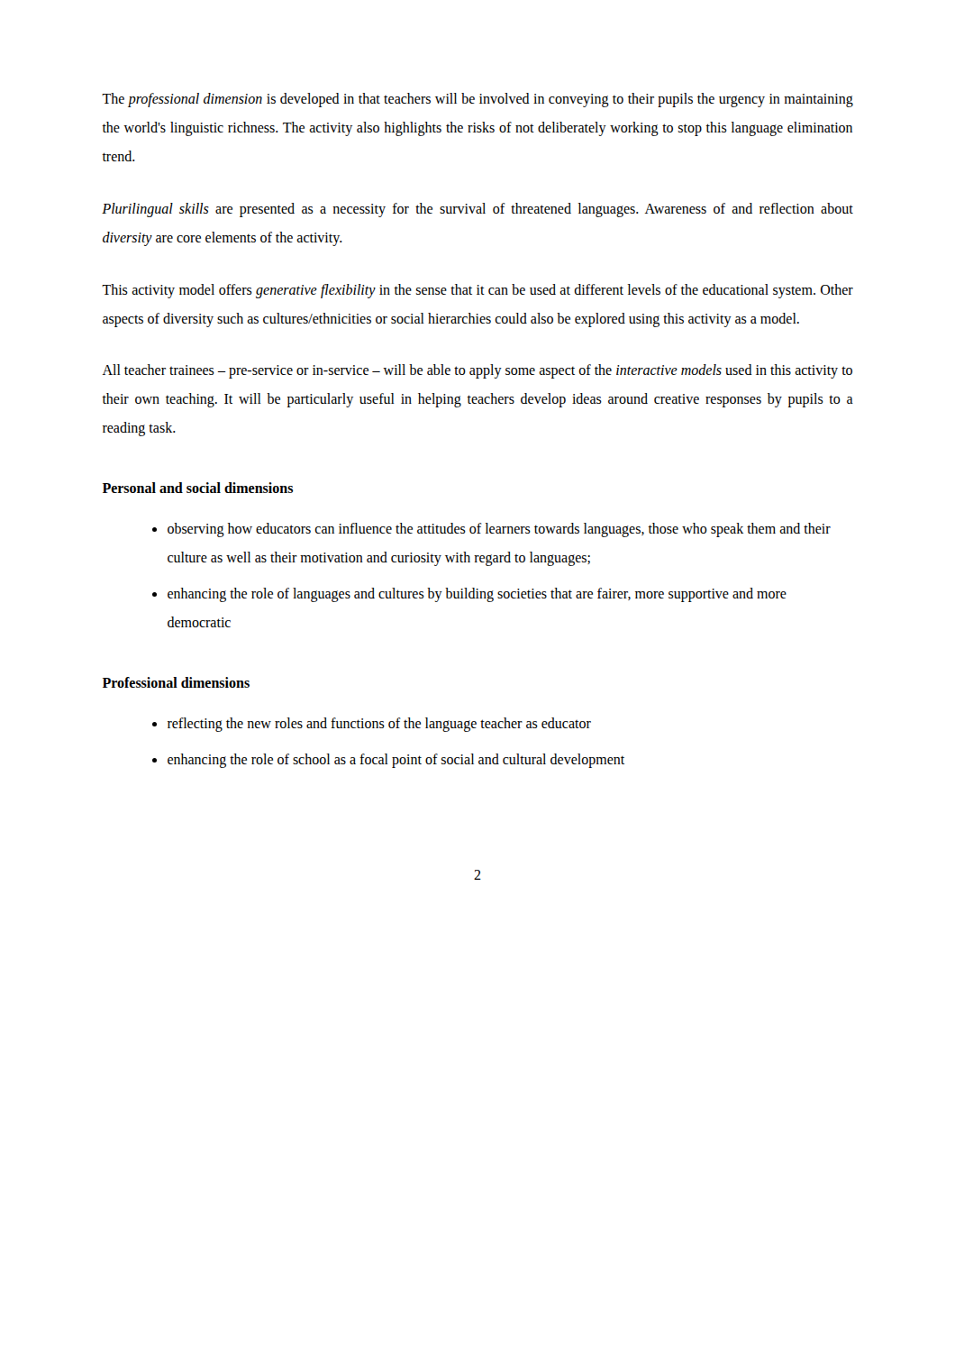The professional dimension is developed in that teachers will be involved in conveying to their pupils the urgency in maintaining the world's linguistic richness. The activity also highlights the risks of not deliberately working to stop this language elimination trend.
Plurilingual skills are presented as a necessity for the survival of threatened languages. Awareness of and reflection about diversity are core elements of the activity.
This activity model offers generative flexibility in the sense that it can be used at different levels of the educational system. Other aspects of diversity such as cultures/ethnicities or social hierarchies could also be explored using this activity as a model.
All teacher trainees – pre-service or in-service – will be able to apply some aspect of the interactive models used in this activity to their own teaching. It will be particularly useful in helping teachers develop ideas around creative responses by pupils to a reading task.
Personal and social dimensions
observing how educators can influence the attitudes of learners towards languages, those who speak them and their culture as well as their motivation and curiosity with regard to languages;
enhancing the role of languages and cultures by building societies that are fairer, more supportive and more democratic
Professional dimensions
reflecting the new roles and functions of the language teacher as educator
enhancing the role of school as a focal point of social and cultural development
2